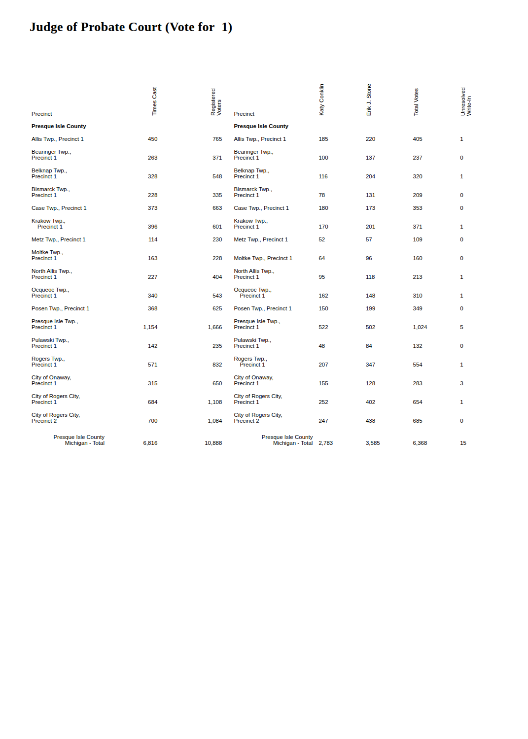Judge of Probate Court (Vote for 1)
| Precinct | Times Cast | Registered Voters | Precinct | Katy Conklin | Erik J. Stone | Total Votes | Unresolved Write-In |
| --- | --- | --- | --- | --- | --- | --- | --- |
| Presque Isle County | | | Presque Isle County | | | | |
| Allis Twp., Precinct 1 | 450 | 765 | Allis Twp., Precinct 1 | 185 | 220 | 405 | 1 |
| Bearinger Twp., Precinct 1 | 263 | 371 | Bearinger Twp., Precinct 1 | 100 | 137 | 237 | 0 |
| Belknap Twp., Precinct 1 | 328 | 548 | Belknap Twp., Precinct 1 | 116 | 204 | 320 | 1 |
| Bismarck Twp., Precinct 1 | 228 | 335 | Bismarck Twp., Precinct 1 | 78 | 131 | 209 | 0 |
| Case Twp., Precinct 1 | 373 | 663 | Case Twp., Precinct 1 | 180 | 173 | 353 | 0 |
| Krakow Twp., Precinct 1 | 396 | 601 | Krakow Twp., Precinct 1 | 170 | 201 | 371 | 1 |
| Metz Twp., Precinct 1 | 114 | 230 | Metz Twp., Precinct 1 | 52 | 57 | 109 | 0 |
| Moltke Twp., Precinct 1 | 163 | 228 | Moltke Twp., Precinct 1 | 64 | 96 | 160 | 0 |
| North Allis Twp., Precinct 1 | 227 | 404 | North Allis Twp., Precinct 1 | 95 | 118 | 213 | 1 |
| Ocqueoc Twp., Precinct 1 | 340 | 543 | Ocqueoc Twp., Precinct 1 | 162 | 148 | 310 | 1 |
| Posen Twp., Precinct 1 | 368 | 625 | Posen Twp., Precinct 1 | 150 | 199 | 349 | 0 |
| Presque Isle Twp., Precinct 1 | 1,154 | 1,666 | Presque Isle Twp., Precinct 1 | 522 | 502 | 1,024 | 5 |
| Pulawski Twp., Precinct 1 | 142 | 235 | Pulawski Twp., Precinct 1 | 48 | 84 | 132 | 0 |
| Rogers Twp., Precinct 1 | 571 | 832 | Rogers Twp., Precinct 1 | 207 | 347 | 554 | 1 |
| City of Onaway, Precinct 1 | 315 | 650 | City of Onaway, Precinct 1 | 155 | 128 | 283 | 3 |
| City of Rogers City, Precinct 1 | 684 | 1,108 | City of Rogers City, Precinct 1 | 252 | 402 | 654 | 1 |
| City of Rogers City, Precinct 2 | 700 | 1,084 | City of Rogers City, Precinct 2 | 247 | 438 | 685 | 0 |
| Presque Isle County Michigan - Total | 6,816 | 10,888 | Presque Isle County Michigan - Total | 2,783 | 3,585 | 6,368 | 15 |